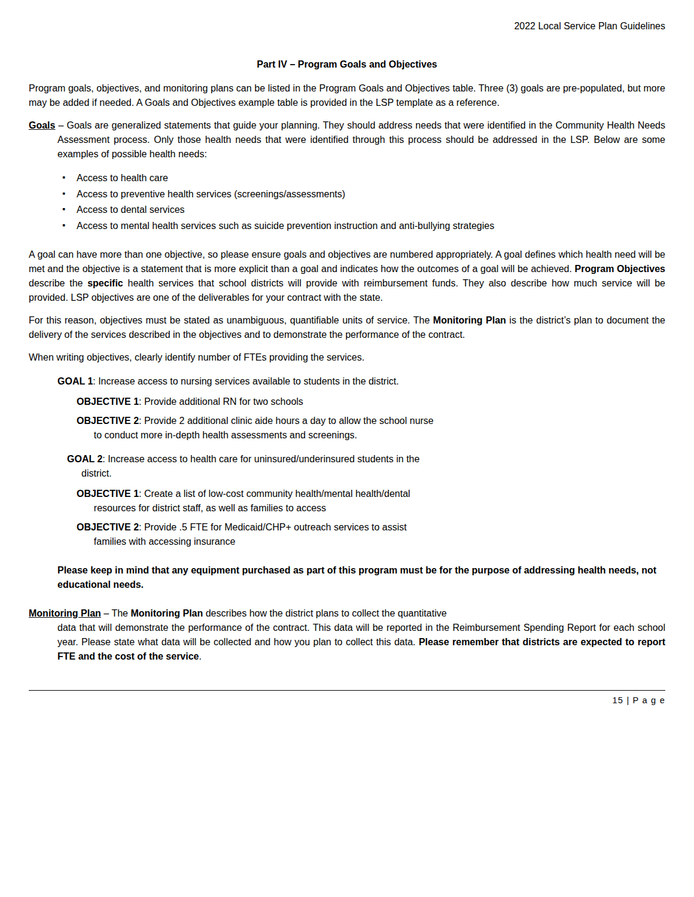2022 Local Service Plan Guidelines
Part IV – Program Goals and Objectives
Program goals, objectives, and monitoring plans can be listed in the Program Goals and Objectives table. Three (3) goals are pre-populated, but more may be added if needed. A Goals and Objectives example table is provided in the LSP template as a reference.
Goals – Goals are generalized statements that guide your planning. They should address needs that were identified in the Community Health Needs Assessment process. Only those health needs that were identified through this process should be addressed in the LSP. Below are some examples of possible health needs:
Access to health care
Access to preventive health services (screenings/assessments)
Access to dental services
Access to mental health services such as suicide prevention instruction and anti-bullying strategies
A goal can have more than one objective, so please ensure goals and objectives are numbered appropriately. A goal defines which health need will be met and the objective is a statement that is more explicit than a goal and indicates how the outcomes of a goal will be achieved. Program Objectives describe the specific health services that school districts will provide with reimbursement funds. They also describe how much service will be provided. LSP objectives are one of the deliverables for your contract with the state.
For this reason, objectives must be stated as unambiguous, quantifiable units of service. The Monitoring Plan is the district’s plan to document the delivery of the services described in the objectives and to demonstrate the performance of the contract.
When writing objectives, clearly identify number of FTEs providing the services.
GOAL 1: Increase access to nursing services available to students in the district.
OBJECTIVE 1: Provide additional RN for two schools
OBJECTIVE 2: Provide 2 additional clinic aide hours a day to allow the school nurse to conduct more in-depth health assessments and screenings.
GOAL 2: Increase access to health care for uninsured/underinsured students in the district.
OBJECTIVE 1: Create a list of low-cost community health/mental health/dental resources for district staff, as well as families to access
OBJECTIVE 2: Provide .5 FTE for Medicaid/CHP+ outreach services to assist families with accessing insurance
Please keep in mind that any equipment purchased as part of this program must be for the purpose of addressing health needs, not educational needs.
Monitoring Plan – The Monitoring Plan describes how the district plans to collect the quantitative data that will demonstrate the performance of the contract. This data will be reported in the Reimbursement Spending Report for each school year. Please state what data will be collected and how you plan to collect this data. Please remember that districts are expected to report FTE and the cost of the service.
15 | P a g e